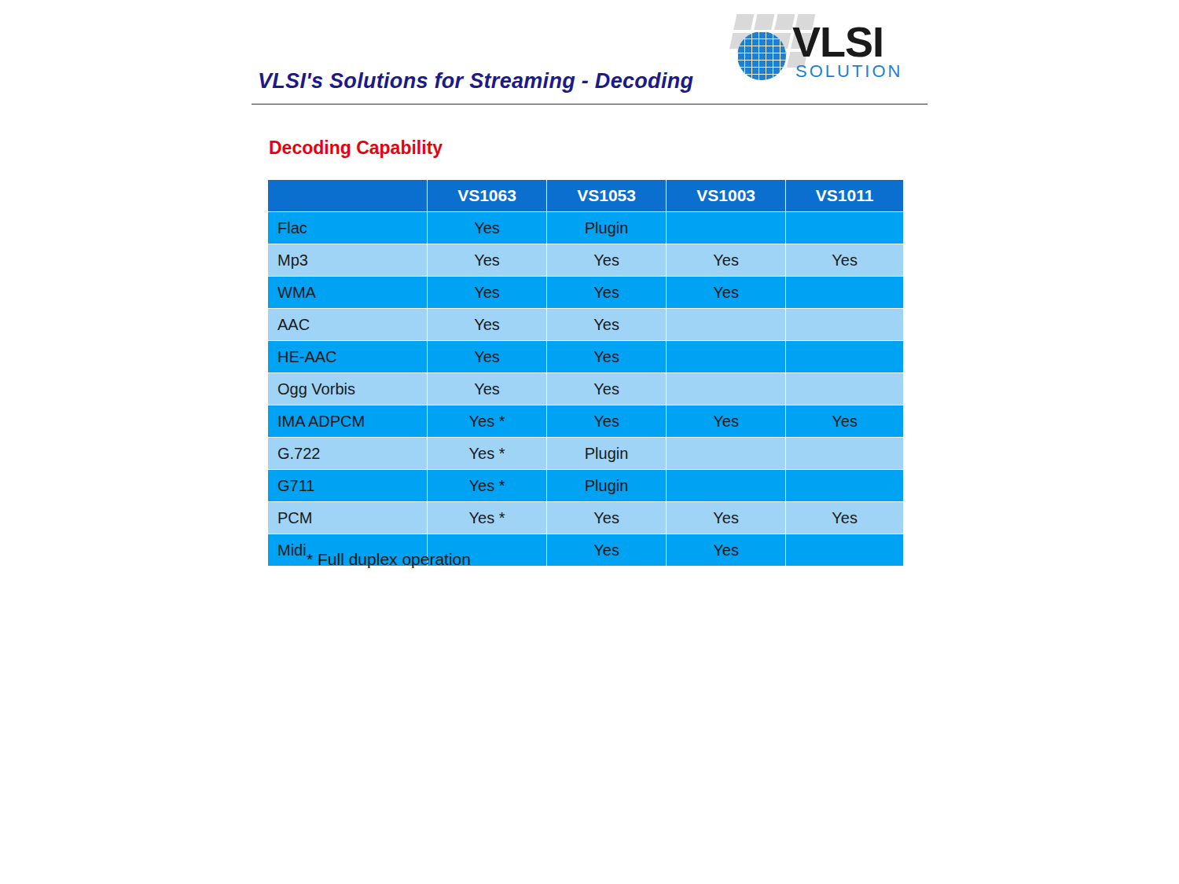VLSI
SOLUTION
VLSI's Solutions for Streaming - Decoding
Decoding Capability
| | VS1063 | VS1053 | VS1003 | VS1011 |
| --- | --- | --- | --- | --- |
| Flac | Yes | Plugin | | |
| Mp3 | Yes | Yes | Yes | Yes |
| WMA | Yes | Yes | Yes | |
| AAC | Yes | Yes | | |
| HE-AAC | Yes | Yes | | |
| Ogg Vorbis | Yes | Yes | | |
| IMA ADPCM | Yes * | Yes | Yes | Yes |
| G.722 | Yes * | Plugin | | |
| G711 | Yes * | Plugin | | |
| PCM | Yes * | Yes | Yes | Yes |
| Midi | | Yes | Yes | |
* Full duplex operation